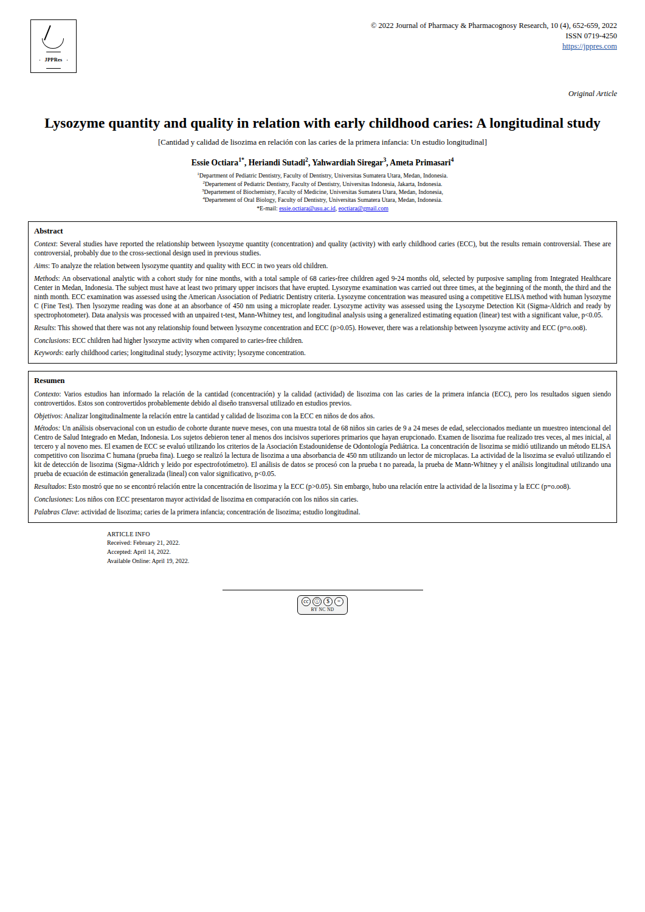JPPRes
© 2022 Journal of Pharmacy & Pharmacognosy Research, 10 (4), 652-659, 2022
ISSN 0719-4250
https://jppres.com
Original Article
Lysozyme quantity and quality in relation with early childhood caries: A longitudinal study
[Cantidad y calidad de lisozima en relación con las caries de la primera infancia: Un estudio longitudinal]
Essie Octiara1*, Heriandi Sutadi2, Yahwardiah Siregar3, Ameta Primasari4
1Department of Pediatric Dentistry, Faculty of Dentistry, Universitas Sumatera Utara, Medan, Indonesia.
2Departement of Pediatric Dentistry, Faculty of Dentistry, Universitas Indonesia, Jakarta, Indonesia.
3Departement of Biochemistry, Faculty of Medicine, Universitas Sumatera Utara, Medan, Indonesia,
4Departement of Oral Biology, Faculty of Dentistry, Universitas Sumatera Utara, Medan, Indonesia.
*E-mail: essie.octiara@usu.ac.id, eoctiara@gmail.com
Abstract
Context: Several studies have reported the relationship between lysozyme quantity (concentration) and quality (activity) with early childhood caries (ECC), but the results remain controversial. These are controversial, probably due to the cross-sectional design used in previous studies.
Aims: To analyze the relation between lysozyme quantity and quality with ECC in two years old children.
Methods: An observational analytic with a cohort study for nine months, with a total sample of 68 caries-free children aged 9-24 months old, selected by purposive sampling from Integrated Healthcare Center in Medan, Indonesia. The subject must have at least two primary upper incisors that have erupted. Lysozyme examination was carried out three times, at the beginning of the month, the third and the ninth month. ECC examination was assessed using the American Association of Pediatric Dentistry criteria. Lysozyme concentration was measured using a competitive ELISA method with human lysozyme C (Fine Test). Then lysozyme reading was done at an absorbance of 450 nm using a microplate reader. Lysozyme activity was assessed using the Lysozyme Detection Kit (Sigma-Aldrich and ready by spectrophotometer). Data analysis was processed with an unpaired t-test, Mann-Whitney test, and longitudinal analysis using a generalized estimating equation (linear) test with a significant value, p<0.05.
Results: This showed that there was not any relationship found between lysozyme concentration and ECC (p>0.05). However, there was a relationship between lysozyme activity and ECC (p=o.oo8).
Conclusions: ECC children had higher lysozyme activity when compared to caries-free children.
Keywords: early childhood caries; longitudinal study; lysozyme activity; lysozyme concentration.
Resumen
Contexto: Varios estudios han informado la relación de la cantidad (concentración) y la calidad (actividad) de lisozima con las caries de la primera infancia (ECC), pero los resultados siguen siendo controvertidos. Estos son controvertidos probablemente debido al diseño transversal utilizado en estudios previos.
Objetivos: Analizar longitudinalmente la relación entre la cantidad y calidad de lisozima con la ECC en niños de dos años.
Métodos: Un análisis observacional con un estudio de cohorte durante nueve meses, con una muestra total de 68 niños sin caries de 9 a 24 meses de edad, seleccionados mediante un muestreo intencional del Centro de Salud Integrado en Medan, Indonesia. Los sujetos debieron tener al menos dos incisivos superiores primarios que hayan erupcionado. Examen de lisozima fue realizado tres veces, al mes inicial, al tercero y al noveno mes. El examen de ECC se evaluó utilizando los criterios de la Asociación Estadounidense de Odontología Pediátrica. La concentración de lisozima se midió utilizando un método ELISA competitivo con lisozima C humana (prueba fina). Luego se realizó la lectura de lisozima a una absorbancia de 450 nm utilizando un lector de microplacas. La actividad de la lisozima se evaluó utilizando el kit de detección de lisozima (Sigma-Aldrich y leido por espectrofotómetro). El análisis de datos se procesó con la prueba t no pareada, la prueba de Mann-Whitney y el análisis longitudinal utilizando una prueba de ecuación de estimación generalizada (lineal) con valor significativo, p<0.05.
Resultados: Esto mostró que no se encontró relación entre la concentración de lisozima y la ECC (p>0.05). Sin embargo, hubo una relación entre la actividad de la lisozima y la ECC (p=o.oo8).
Conclusiones: Los niños con ECC presentaron mayor actividad de lisozima en comparación con los niños sin caries.
Palabras Clave: actividad de lisozima; caries de la primera infancia; concentración de lisozima; estudio longitudinal.
ARTICLE INFO
Received: February 21, 2022.
Accepted: April 14, 2022.
Available Online: April 19, 2022.
cc ⓘ $ =
BY NC ND